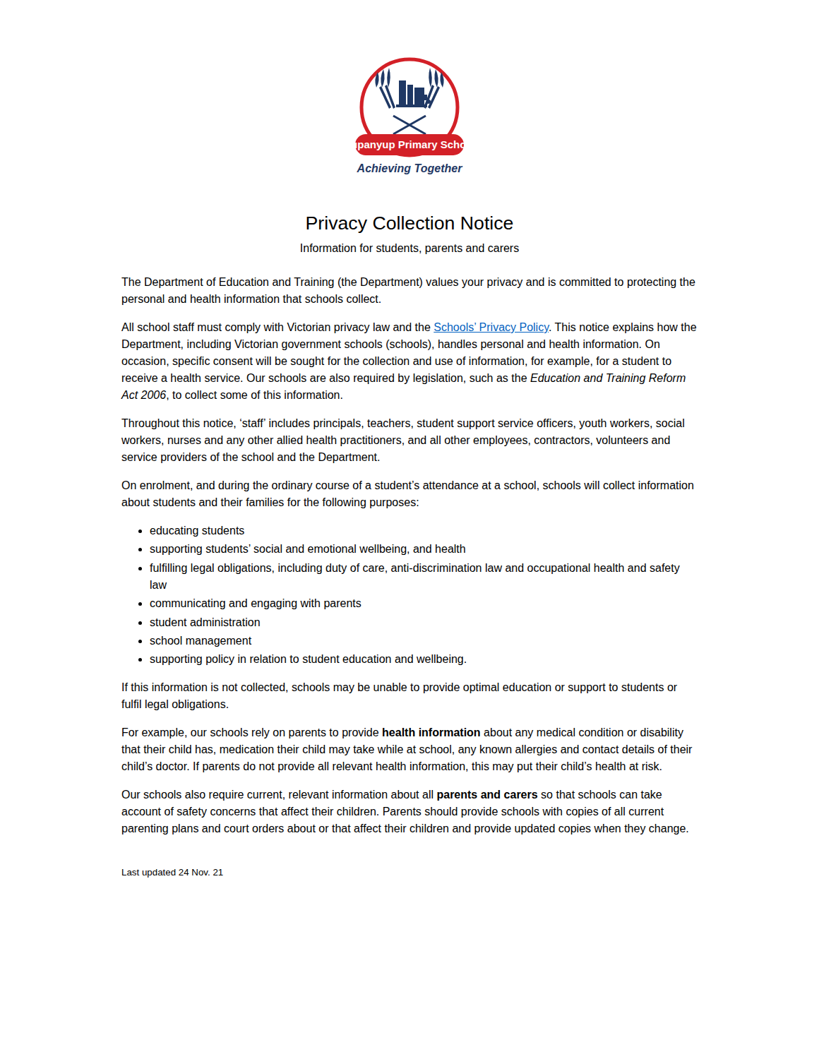Rupanyup Primary School Achieving Together
Privacy Collection Notice
Information for students, parents and carers
The Department of Education and Training (the Department) values your privacy and is committed to protecting the personal and health information that schools collect.
All school staff must comply with Victorian privacy law and the Schools’ Privacy Policy. This notice explains how the Department, including Victorian government schools (schools), handles personal and health information. On occasion, specific consent will be sought for the collection and use of information, for example, for a student to receive a health service. Our schools are also required by legislation, such as the Education and Training Reform Act 2006, to collect some of this information.
Throughout this notice, ‘staff’ includes principals, teachers, student support service officers, youth workers, social workers, nurses and any other allied health practitioners, and all other employees, contractors, volunteers and service providers of the school and the Department.
On enrolment, and during the ordinary course of a student’s attendance at a school, schools will collect information about students and their families for the following purposes:
educating students
supporting students’ social and emotional wellbeing, and health
fulfilling legal obligations, including duty of care, anti-discrimination law and occupational health and safety law
communicating and engaging with parents
student administration
school management
supporting policy in relation to student education and wellbeing.
If this information is not collected, schools may be unable to provide optimal education or support to students or fulfil legal obligations.
For example, our schools rely on parents to provide health information about any medical condition or disability that their child has, medication their child may take while at school, any known allergies and contact details of their child’s doctor. If parents do not provide all relevant health information, this may put their child’s health at risk.
Our schools also require current, relevant information about all parents and carers so that schools can take account of safety concerns that affect their children. Parents should provide schools with copies of all current parenting plans and court orders about or that affect their children and provide updated copies when they change.
Last updated 24 Nov. 21